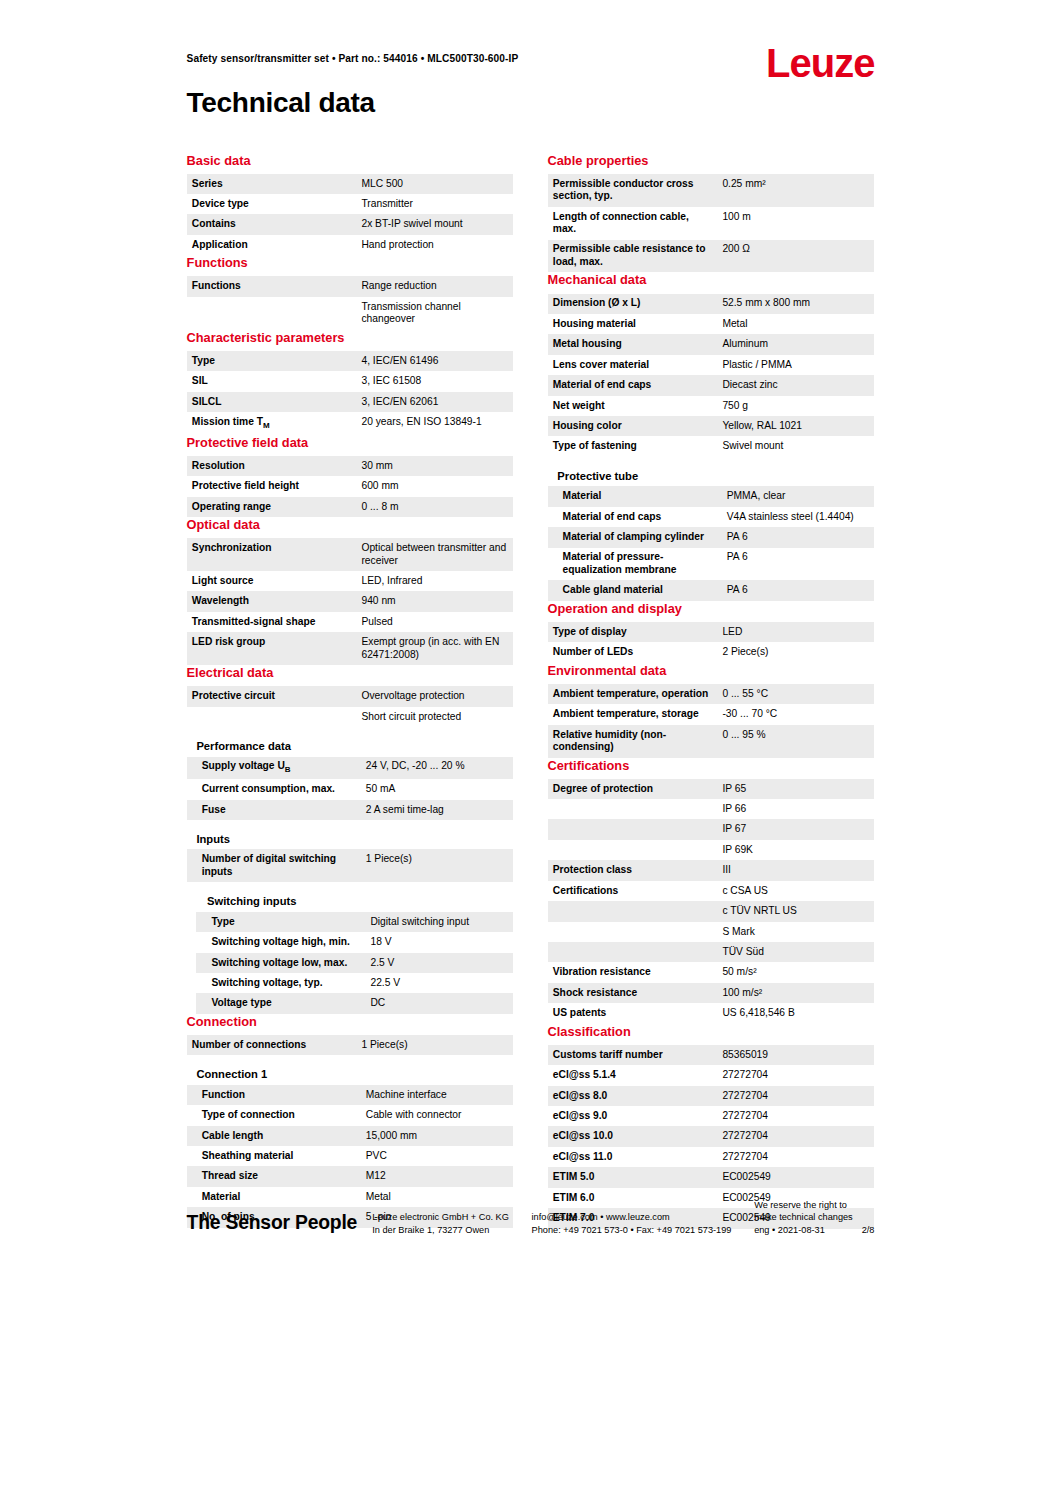Safety sensor/transmitter set • Part no.: 544016 • MLC500T30-600-IP
Technical data
Leuze
Basic data
| Series | MLC 500 |
| Device type | Transmitter |
| Contains | 2x BT-IP swivel mount |
| Application | Hand protection |
Functions
| Functions | Range reduction |
| | Transmission channel changeover |
Characteristic parameters
| Type | 4, IEC/EN 61496 |
| SIL | 3, IEC 61508 |
| SILCL | 3, IEC/EN 62061 |
| Mission time T M | 20 years, EN ISO 13849-1 |
Protective field data
| Resolution | 30 mm |
| Protective field height | 600 mm |
| Operating range | 0 ... 8 m |
Optical data
| Synchronization | Optical between transmitter and receiver |
| Light source | LED, Infrared |
| Wavelength | 940 nm |
| Transmitted-signal shape | Pulsed |
| LED risk group | Exempt group (in acc. with EN 62471:2008) |
Electrical data
| Protective circuit | Overvoltage protection |
| | Short circuit protected |
Performance data
| Supply voltage U B | 24 V, DC, -20 ... 20 % |
| Current consumption, max. | 50 mA |
| Fuse | 2 A semi time-lag |
Inputs
| Number of digital switching inputs | 1 Piece(s) |
Switching inputs
| Type | Digital switching input |
| Switching voltage high, min. | 18 V |
| Switching voltage low, max. | 2.5 V |
| Switching voltage, typ. | 22.5 V |
| Voltage type | DC |
Connection
| Number of connections | 1 Piece(s) |
Connection 1
| Function | Machine interface |
| Type of connection | Cable with connector |
| Cable length | 15,000 mm |
| Sheathing material | PVC |
| Thread size | M12 |
| Material | Metal |
| No. of pins | 5 -pin |
Cable properties
| Permissible conductor cross section, typ. | 0.25 mm² |
| Length of connection cable, max. | 100 m |
| Permissible cable resistance to load, max. | 200 Ω |
Mechanical data
| Dimension (Ø x L) | 52.5 mm x 800 mm |
| Housing material | Metal |
| Metal housing | Aluminum |
| Lens cover material | Plastic / PMMA |
| Material of end caps | Diecast zinc |
| Net weight | 750 g |
| Housing color | Yellow, RAL 1021 |
| Type of fastening | Swivel mount |
Protective tube
| Material | PMMA, clear |
| Material of end caps | V4A stainless steel (1.4404) |
| Material of clamping cylinder | PA 6 |
| Material of pressure-equalization membrane | PA 6 |
| Cable gland material | PA 6 |
Operation and display
| Type of display | LED |
| Number of LEDs | 2 Piece(s) |
Environmental data
| Ambient temperature, operation | 0 ... 55 °C |
| Ambient temperature, storage | -30 ... 70 °C |
| Relative humidity (non-condensing) | 0 ... 95 % |
Certifications
| Degree of protection | IP 65 |
| | IP 66 |
| | IP 67 |
| | IP 69K |
| Protection class | III |
| Certifications | c CSA US |
| | c TÜV NRTL US |
| | S Mark |
| | TÜV Süd |
| Vibration resistance | 50 m/s² |
| Shock resistance | 100 m/s² |
| US patents | US 6,418,546 B |
Classification
| Customs tariff number | 85365019 |
| eCl@ss 5.1.4 | 27272704 |
| eCl@ss 8.0 | 27272704 |
| eCl@ss 9.0 | 27272704 |
| eCl@ss 10.0 | 27272704 |
| eCl@ss 11.0 | 27272704 |
| ETIM 5.0 | EC002549 |
| ETIM 6.0 | EC002549 |
| ETIM 7.0 | EC002549 |
The Sensor People
Leuze electronic GmbH + Co. KG
In der Braike 1, 73277 Owen
info@leuze.com • www.leuze.com
Phone: +49 7021 573-0 • Fax: +49 7021 573-199
We reserve the right to make technical changes
eng • 2021-08-31
2/8